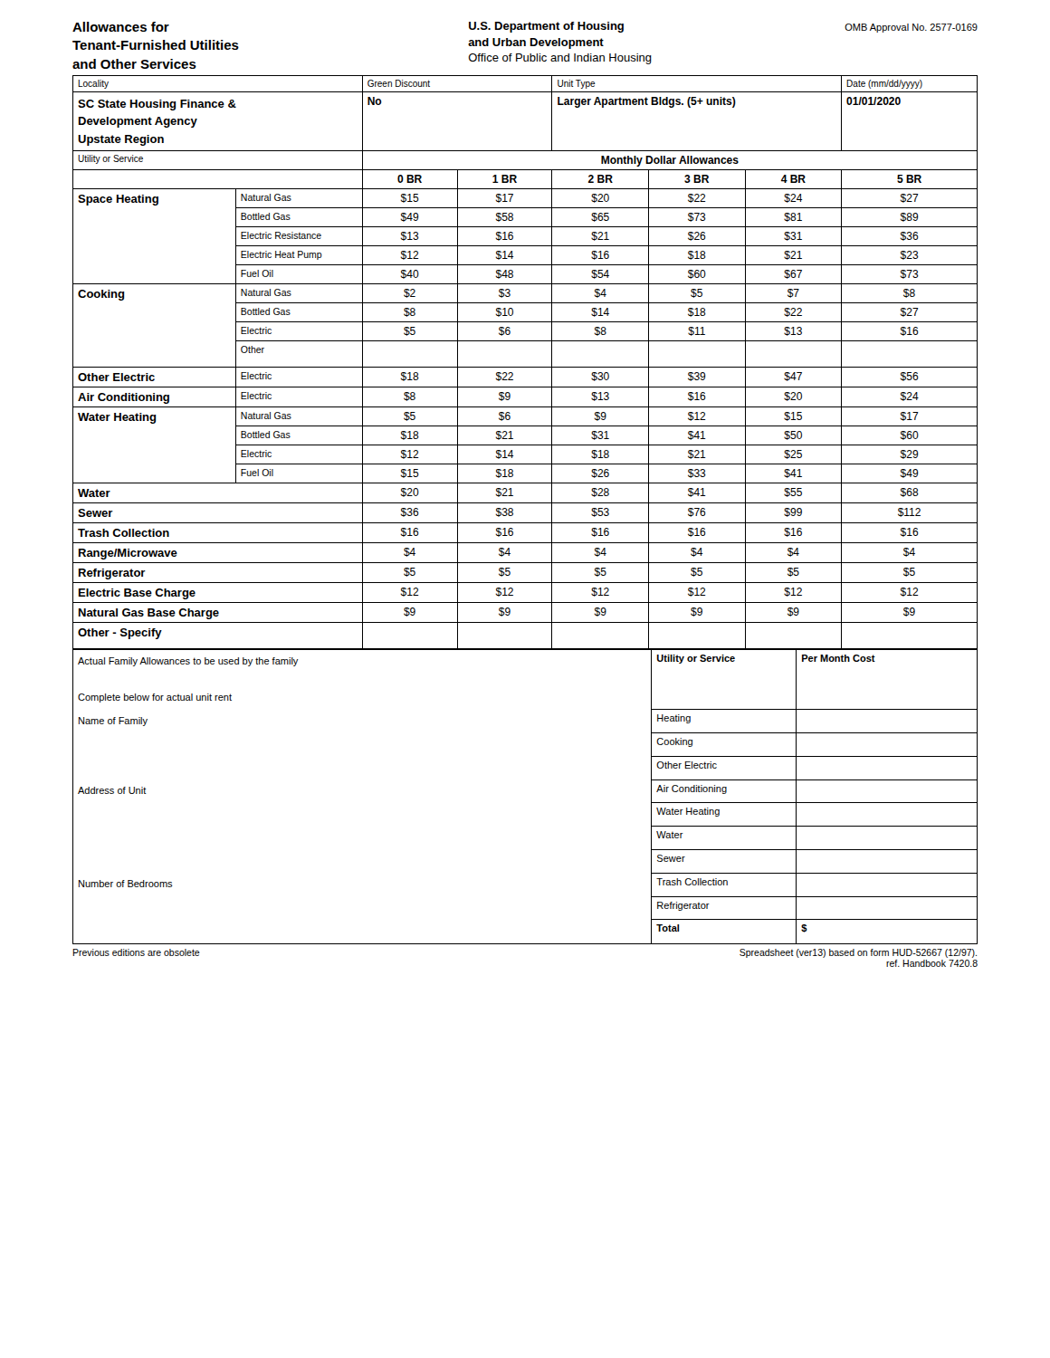Allowances for
Tenant-Furnished Utilities
and Other Services
U.S. Department of Housing
and Urban Development
Office of Public and Indian Housing
OMB Approval No. 2577-0169
| Locality | Green Discount | Unit Type | Date (mm/dd/yyyy) |
| SC State Housing Finance & Development Agency Upstate Region | No | Larger Apartment Bldgs. (5+ units) | 01/01/2020 |
| Utility or Service | Monthly Dollar Allowances |
| | 0 BR | 1 BR | 2 BR | 3 BR | 4 BR | 5 BR |
| Space Heating | Natural Gas | $15 | $17 | $20 | $22 | $24 | $27 |
| Bottled Gas | $49 | $58 | $65 | $73 | $81 | $89 |
| Electric Resistance | $13 | $16 | $21 | $26 | $31 | $36 |
| Electric Heat Pump | $12 | $14 | $16 | $18 | $21 | $23 |
| Fuel Oil | $40 | $48 | $54 | $60 | $67 | $73 |
| Cooking | Natural Gas | $2 | $3 | $4 | $5 | $7 | $8 |
| Bottled Gas | $8 | $10 | $14 | $18 | $22 | $27 |
| Electric | $5 | $6 | $8 | $11 | $13 | $16 |
| Other | | | | | | |
| Other Electric | Electric | $18 | $22 | $30 | $39 | $47 | $56 |
| Air Conditioning | Electric | $8 | $9 | $13 | $16 | $20 | $24 |
| Water Heating | Natural Gas | $5 | $6 | $9 | $12 | $15 | $17 |
| Bottled Gas | $18 | $21 | $31 | $41 | $50 | $60 |
| Electric | $12 | $14 | $18 | $21 | $25 | $29 |
| Fuel Oil | $15 | $18 | $26 | $33 | $41 | $49 |
| Water | $20 | $21 | $28 | $41 | $55 | $68 |
| Sewer | $36 | $38 | $53 | $76 | $99 | $112 |
| Trash Collection | $16 | $16 | $16 | $16 | $16 | $16 |
| Range/Microwave | $4 | $4 | $4 | $4 | $4 | $4 |
| Refrigerator | $5 | $5 | $5 | $5 | $5 | $5 |
| Electric Base Charge | $12 | $12 | $12 | $12 | $12 | $12 |
| Natural Gas Base Charge | $9 | $9 | $9 | $9 | $9 | $9 |
| Other - Specify | | | | | | |
| Actual Family Allowances to be used by the family Complete below for actual unit rent | Utility or Service | Per Month Cost |
| Name of Family | Heating | |
| | Cooking | |
| | Other Electric | |
| Address of Unit | Air Conditioning | |
| | Water Heating | |
| | Water | |
| | Sewer | |
| Number of Bedrooms | Trash Collection | |
| | Refrigerator | |
| | Total | $ |
Previous editions are obsolete
Spreadsheet (ver13) based on form HUD-52667 (12/97).
ref. Handbook 7420.8